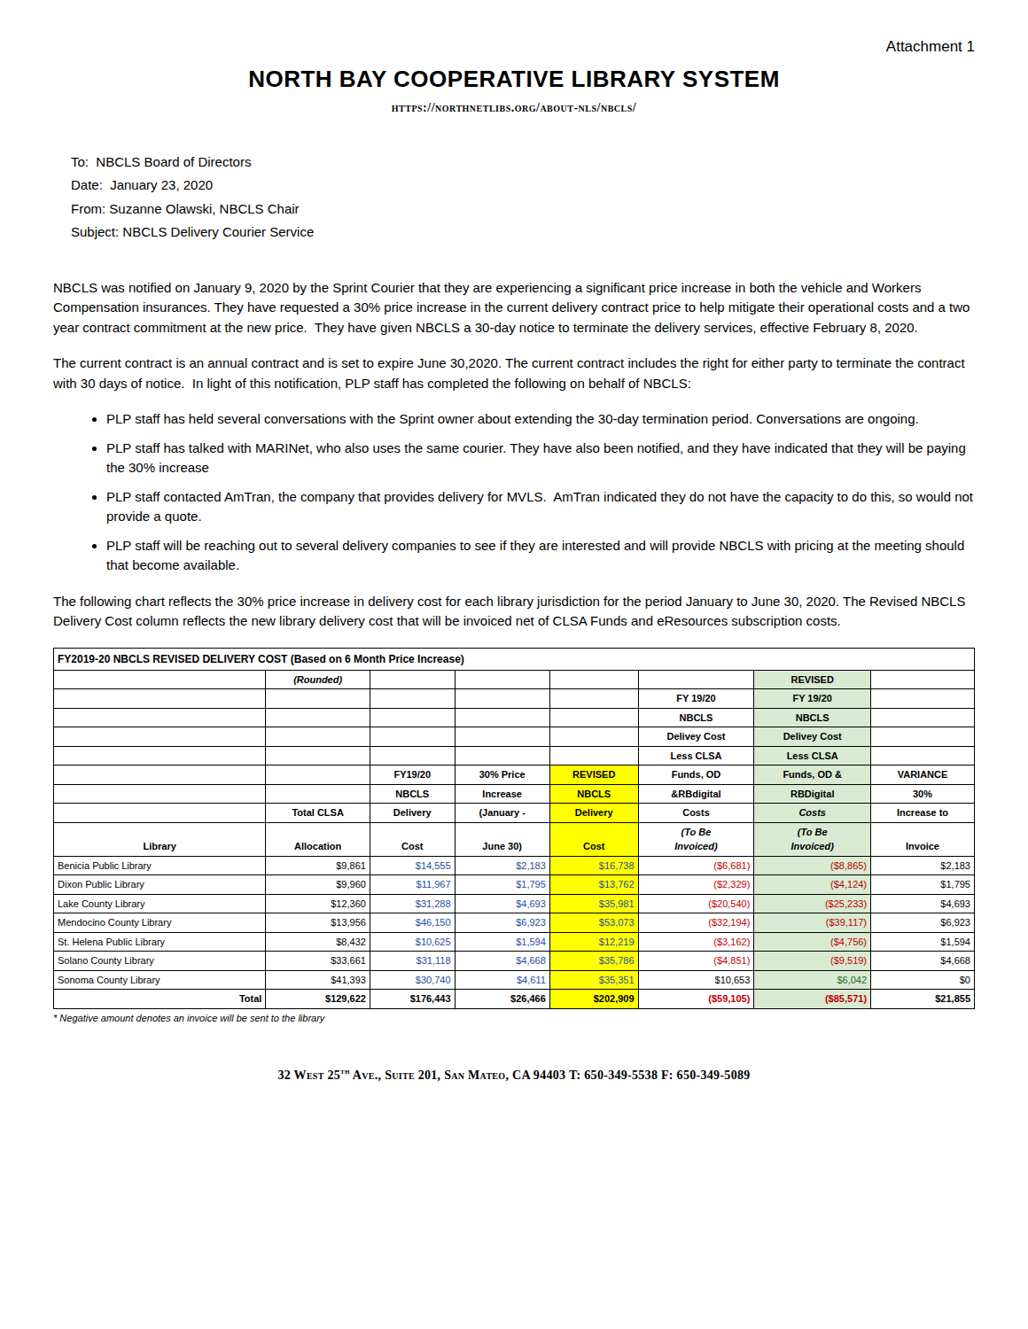Attachment 1
NORTH BAY COOPERATIVE LIBRARY SYSTEM
https://northnetlibs.org/about-nls/nbcls/
To: NBCLS Board of Directors
Date: January 23, 2020
From: Suzanne Olawski, NBCLS Chair
Subject: NBCLS Delivery Courier Service
NBCLS was notified on January 9, 2020 by the Sprint Courier that they are experiencing a significant price increase in both the vehicle and Workers Compensation insurances. They have requested a 30% price increase in the current delivery contract price to help mitigate their operational costs and a two year contract commitment at the new price. They have given NBCLS a 30-day notice to terminate the delivery services, effective February 8, 2020.
The current contract is an annual contract and is set to expire June 30,2020. The current contract includes the right for either party to terminate the contract with 30 days of notice. In light of this notification, PLP staff has completed the following on behalf of NBCLS:
PLP staff has held several conversations with the Sprint owner about extending the 30-day termination period. Conversations are ongoing.
PLP staff has talked with MARINet, who also uses the same courier. They have also been notified, and they have indicated that they will be paying the 30% increase
PLP staff contacted AmTran, the company that provides delivery for MVLS. AmTran indicated they do not have the capacity to do this, so would not provide a quote.
PLP staff will be reaching out to several delivery companies to see if they are interested and will provide NBCLS with pricing at the meeting should that become available.
The following chart reflects the 30% price increase in delivery cost for each library jurisdiction for the period January to June 30, 2020. The Revised NBCLS Delivery Cost column reflects the new library delivery cost that will be invoiced net of CLSA Funds and eResources subscription costs.
FY2019-20 NBCLS REVISED DELIVERY COST (Based on 6 Month Price Increase)
| | (Rounded) | | | | | REVISED | |
| --- | --- | --- | --- | --- | --- | --- | --- |
| | | | | | FY 19/20 | FY 19/20 | |
| | | | | | NBCLS | NBCLS | |
| | | | | | Delivey Cost | Delivey Cost | |
| | | | | | Less CLSA | Less CLSA | |
| | | FY19/20 | 30% Price | REVISED | Funds, OD | Funds, OD & | VARIANCE |
| | | NBCLS | Increase | NBCLS | &RBdigital | RBDigital | 30% |
| | Total CLSA | Delivery | (January - | Delivery | Costs | Costs | Increase to |
| Library | Allocation | Cost | June 30) | Cost | (To Be Invoiced) | (To Be Invoiced) | Invoice |
| Benicia Public Library | $9,861 | $14,555 | $2,183 | $16,738 | ($6,681) | ($8,865) | $2,183 |
| Dixon Public Library | $9,960 | $11,967 | $1,795 | $13,762 | ($2,329) | ($4,124) | $1,795 |
| Lake County Library | $12,360 | $31,288 | $4,693 | $35,981 | ($20,540) | ($25,233) | $4,693 |
| Mendocino County Library | $13,956 | $46,150 | $6,923 | $53,073 | ($32,194) | ($39,117) | $6,923 |
| St. Helena Public Library | $8,432 | $10,625 | $1,594 | $12,219 | ($3,162) | ($4,756) | $1,594 |
| Solano County Library | $33,661 | $31,118 | $4,668 | $35,786 | ($4,851) | ($9,519) | $4,668 |
| Sonoma County Library | $41,393 | $30,740 | $4,611 | $35,351 | $10,653 | $6,042 | $0 |
| Total | $129,622 | $176,443 | $26,466 | $202,909 | ($59,105) | ($85,571) | $21,855 |
* Negative amount denotes an invoice will be sent to the library
32 West 25th Ave., Suite 201, San Mateo, CA 94403 T: 650-349-5538 F: 650-349-5089